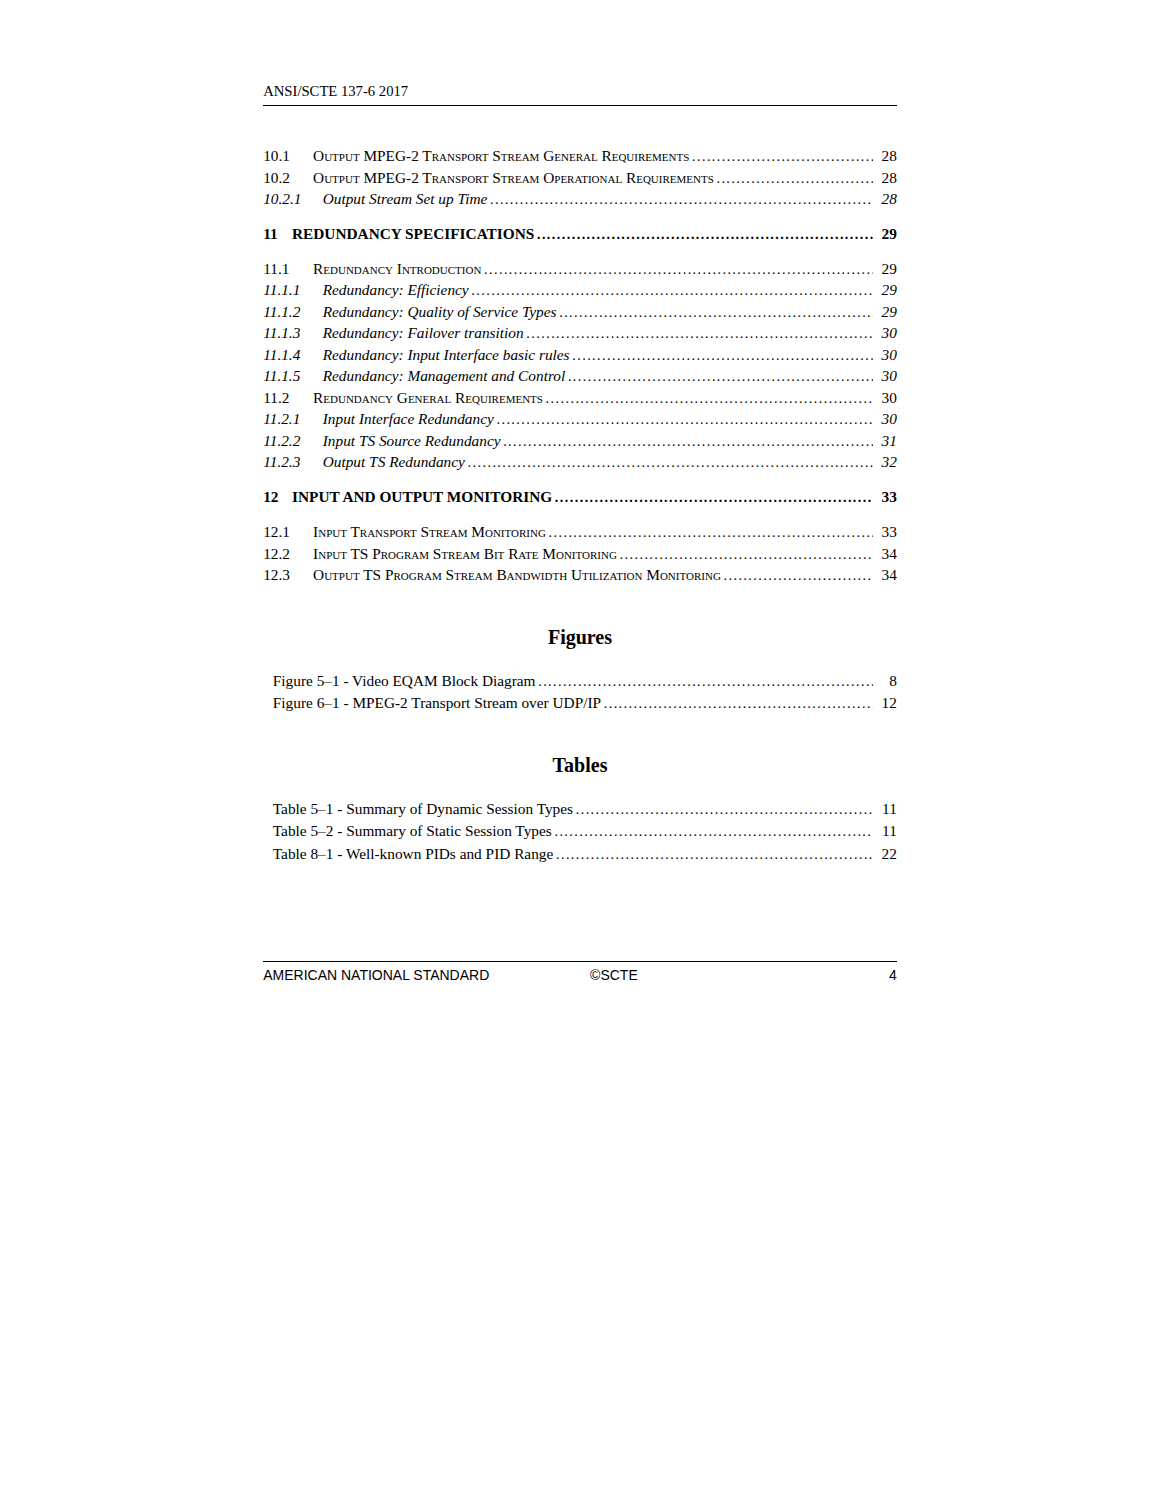ANSI/SCTE 137-6 2017
10.1 Output MPEG-2 Transport Stream General Requirements ........................................................................... 28
10.2 Output MPEG-2 Transport Stream Operational Requirements ..................................................... 28
10.2.1 Output Stream Set up Time ................................................................................................. 28
11 Redundancy Specifications ....................................................................................................... 29
11.1 Redundancy Introduction ....................................................................................................... 29
11.1.1 Redundancy: Efficiency ..................................................................................................... 29
11.1.2 Redundancy: Quality of Service Types ................................................................................. 29
11.1.3 Redundancy: Failover transition ....................................................................................... 30
11.1.4 Redundancy: Input Interface basic rules ............................................................................... 30
11.1.5 Redundancy: Management and Control ................................................................................. 30
11.2 Redundancy General Requirements ....................................................................................... 30
11.2.1 Input Interface Redundancy ............................................................................................. 30
11.2.2 Input TS Source Redundancy ........................................................................................... 31
11.2.3 Output TS Redundancy ..................................................................................................... 32
12 Input and Output Monitoring ................................................................................................... 33
12.1 Input Transport Stream Monitoring ..................................................................................... 33
12.2 Input TS Program Stream Bit Rate Monitoring ............................................................... 34
12.3 Output TS Program Stream Bandwidth Utilization Monitoring ................................................... 34
Figures
Figure 5–1 - Video EQAM Block Diagram ................................................................................................................. 8
Figure 6–1 - MPEG-2 Transport Stream over UDP/IP ............................................................................................... 12
Tables
Table 5–1 - Summary of Dynamic Session Types ..................................................................................................... 11
Table 5–2 - Summary of Static Session Types ......................................................................................................... 11
Table 8–1 - Well-known PIDs and PID Range ......................................................................................................... 22
AMERICAN NATIONAL STANDARD ©SCTE 4